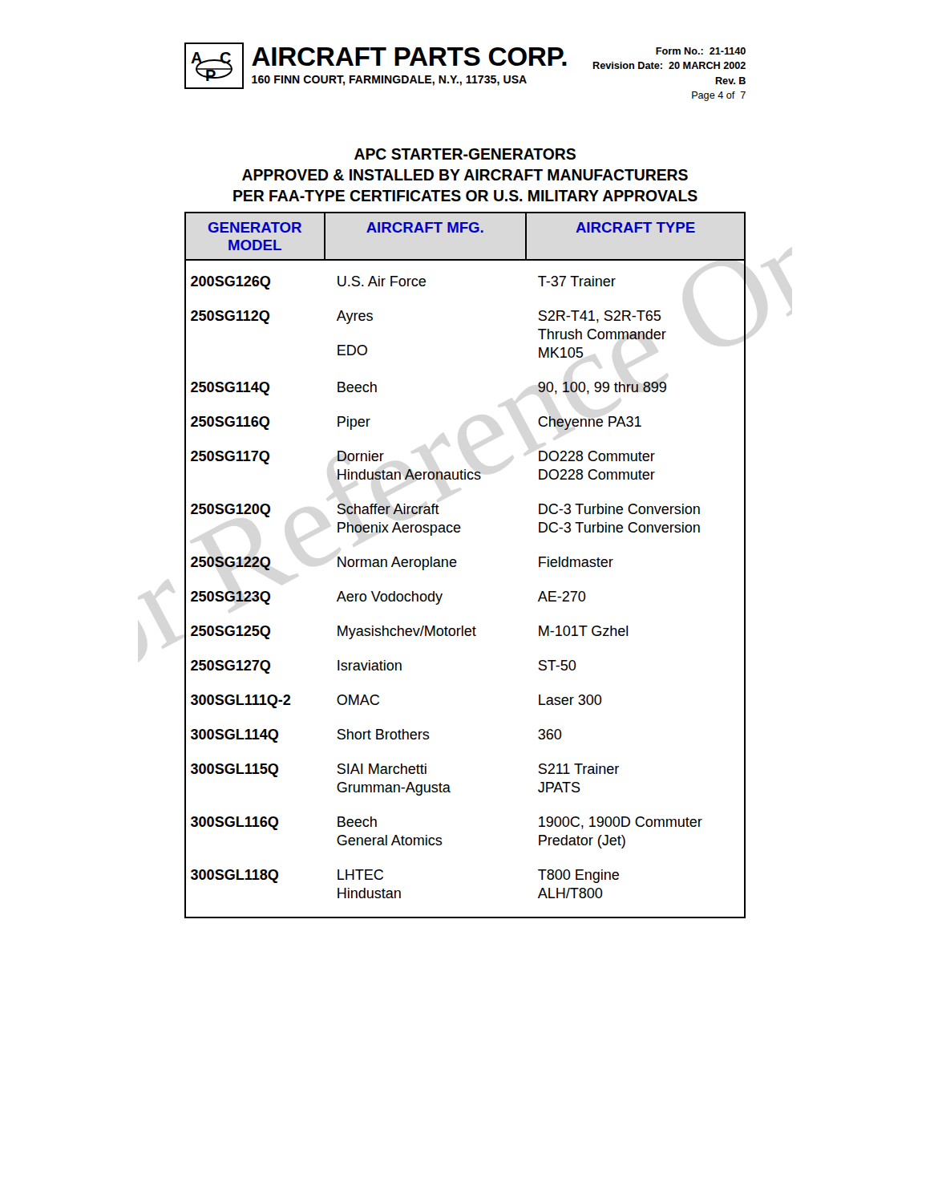For Reference Only
A C P
AIRCRAFT PARTS CORP.
160 FINN COURT, FARMINGDALE, N.Y., 11735, USA
Form No.: 21-1140
Revision Date: 20 MARCH 2002
Rev. B
Page 4 of 7
APC STARTER-GENERATORS
APPROVED & INSTALLED BY AIRCRAFT MANUFACTURERS
PER FAA-TYPE CERTIFICATES OR U.S. MILITARY APPROVALS
GENERATOR
MODEL
AIRCRAFT MFG.
AIRCRAFT TYPE
200SG126Q
U.S. Air Force
T-37 Trainer
250SG112Q
Ayres EDO
S2R-T41, S2R-T65 Thrush Commander MK105
250SG114Q
Beech
90, 100, 99 thru 899
250SG116Q
Piper
Cheyenne PA31
250SG117Q
Dornier Hindustan Aeronautics
DO228 Commuter DO228 Commuter
250SG120Q
Schaffer Aircraft Phoenix Aerospace
DC-3 Turbine Conversion DC-3 Turbine Conversion
250SG122Q
Norman Aeroplane
Fieldmaster
250SG123Q
Aero Vodochody
AE-270
250SG125Q
Myasishchev/Motorlet
M-101T Gzhel
250SG127Q
Israviation
ST-50
300SGL111Q-2
OMAC
Laser 300
300SGL114Q
Short Brothers
360
300SGL115Q
SIAI Marchetti Grumman-Agusta
S211 Trainer JPATS
300SGL116Q
Beech General Atomics
1900C, 1900D Commuter Predator (Jet)
300SGL118Q
LHTEC Hindustan
T800 Engine ALH/T800